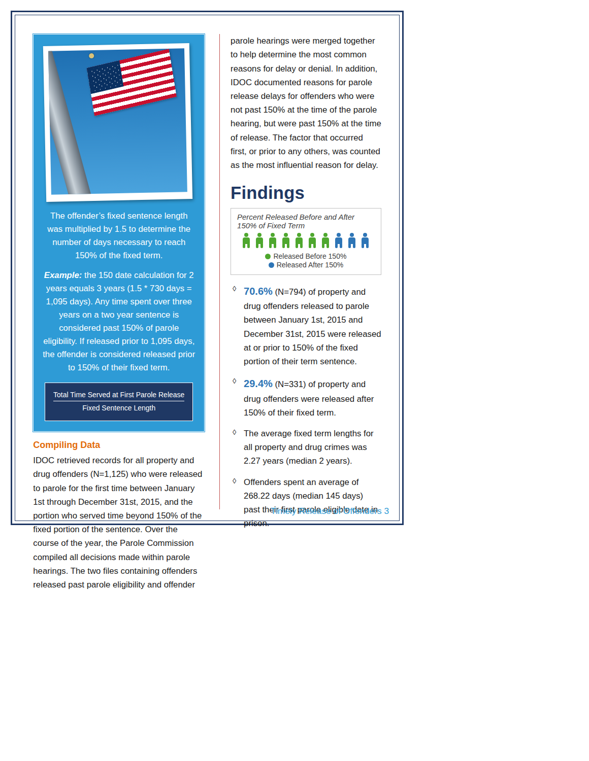The offender’s fixed sentence length was multiplied by 1.5 to determine the number of days necessary to reach 150% of the fixed term.
Example: the 150 date calculation for 2 years equals 3 years (1.5 * 730 days = 1,095 days). Any time spent over three years on a two year sentence is considered past 150% of parole eligibility. If released prior to 1,095 days, the offender is considered released prior to 150% of their fixed term.
Total Time Served at First Parole Release Fixed Sentence Length
Compiling Data
IDOC retrieved records for all property and drug offenders (N=1,125) who were released to parole for the first time between January 1st through December 31st, 2015, and the portion who served time beyond 150% of the fixed portion of the sentence. Over the course of the year, the Parole Commission compiled all decisions made within parole hearings. The two files containing offenders released past parole eligibility and offender
parole hearings were merged together to help determine the most common reasons for delay or denial. In addition, IDOC documented reasons for parole release delays for offenders who were not past 150% at the time of the parole hearing, but were past 150% at the time of release. The factor that occurred first, or prior to any others, was counted as the most influential reason for delay.
Findings
Percent Released Before and After 150% of Fixed Term
Released Before 150% Released After 150%
70.6% (N=794) of property and drug offenders released to parole between January 1st, 2015 and December 31st, 2015 were released at or prior to 150% of the fixed portion of their term sentence.
29.4% (N=331) of property and drug offenders were released after 150% of their fixed term.
The average fixed term lengths for all property and drug crimes was 2.27 years (median 2 years).
Offenders spent an average of 268.22 days (median 145 days) past their first parole eligible date in prison.
Timely Release of Offenders 3